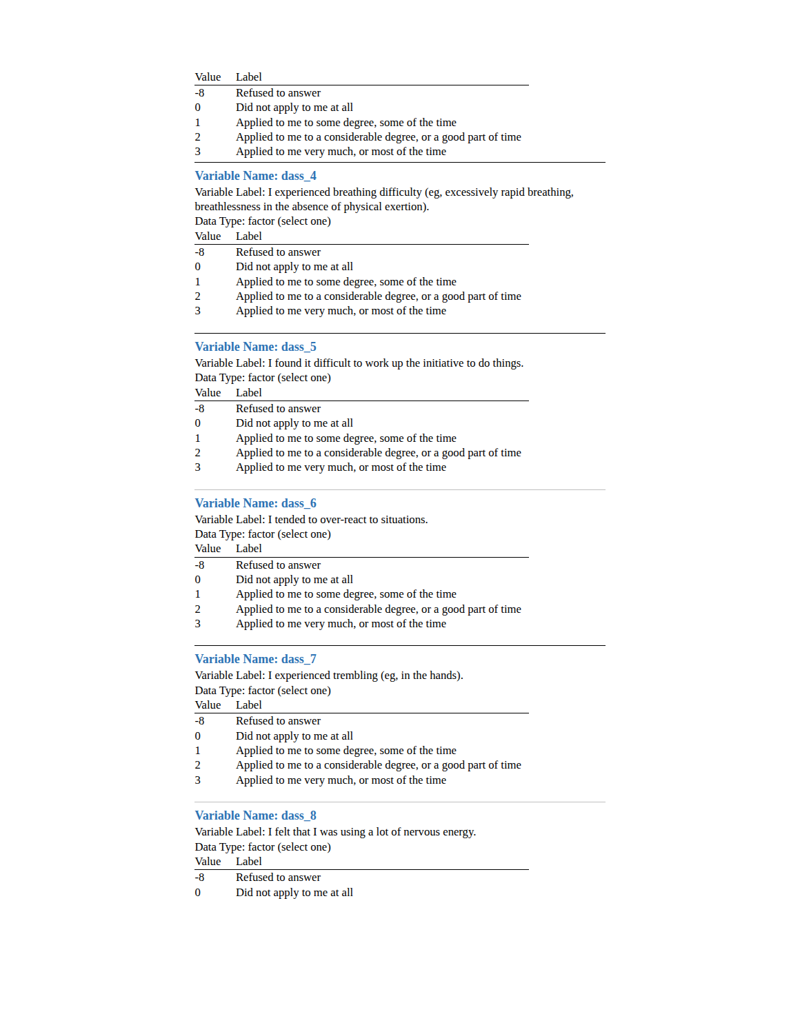| Value | Label |
| --- | --- |
| -8 | Refused to answer |
| 0 | Did not apply to me at all |
| 1 | Applied to me to some degree, some of the time |
| 2 | Applied to me to a considerable degree, or a good part of time |
| 3 | Applied to me very much, or most of the time |
Variable Name: dass_4
Variable Label: I experienced breathing difficulty (eg, excessively rapid breathing, breathlessness in the absence of physical exertion).
Data Type: factor (select one)
| Value | Label |
| --- | --- |
| -8 | Refused to answer |
| 0 | Did not apply to me at all |
| 1 | Applied to me to some degree, some of the time |
| 2 | Applied to me to a considerable degree, or a good part of time |
| 3 | Applied to me very much, or most of the time |
Variable Name: dass_5
Variable Label: I found it difficult to work up the initiative to do things.
Data Type: factor (select one)
| Value | Label |
| --- | --- |
| -8 | Refused to answer |
| 0 | Did not apply to me at all |
| 1 | Applied to me to some degree, some of the time |
| 2 | Applied to me to a considerable degree, or a good part of time |
| 3 | Applied to me very much, or most of the time |
Variable Name: dass_6
Variable Label: I tended to over-react to situations.
Data Type: factor (select one)
| Value | Label |
| --- | --- |
| -8 | Refused to answer |
| 0 | Did not apply to me at all |
| 1 | Applied to me to some degree, some of the time |
| 2 | Applied to me to a considerable degree, or a good part of time |
| 3 | Applied to me very much, or most of the time |
Variable Name: dass_7
Variable Label: I experienced trembling (eg, in the hands).
Data Type: factor (select one)
| Value | Label |
| --- | --- |
| -8 | Refused to answer |
| 0 | Did not apply to me at all |
| 1 | Applied to me to some degree, some of the time |
| 2 | Applied to me to a considerable degree, or a good part of time |
| 3 | Applied to me very much, or most of the time |
Variable Name: dass_8
Variable Label: I felt that I was using a lot of nervous energy.
Data Type: factor (select one)
| Value | Label |
| --- | --- |
| -8 | Refused to answer |
| 0 | Did not apply to me at all |